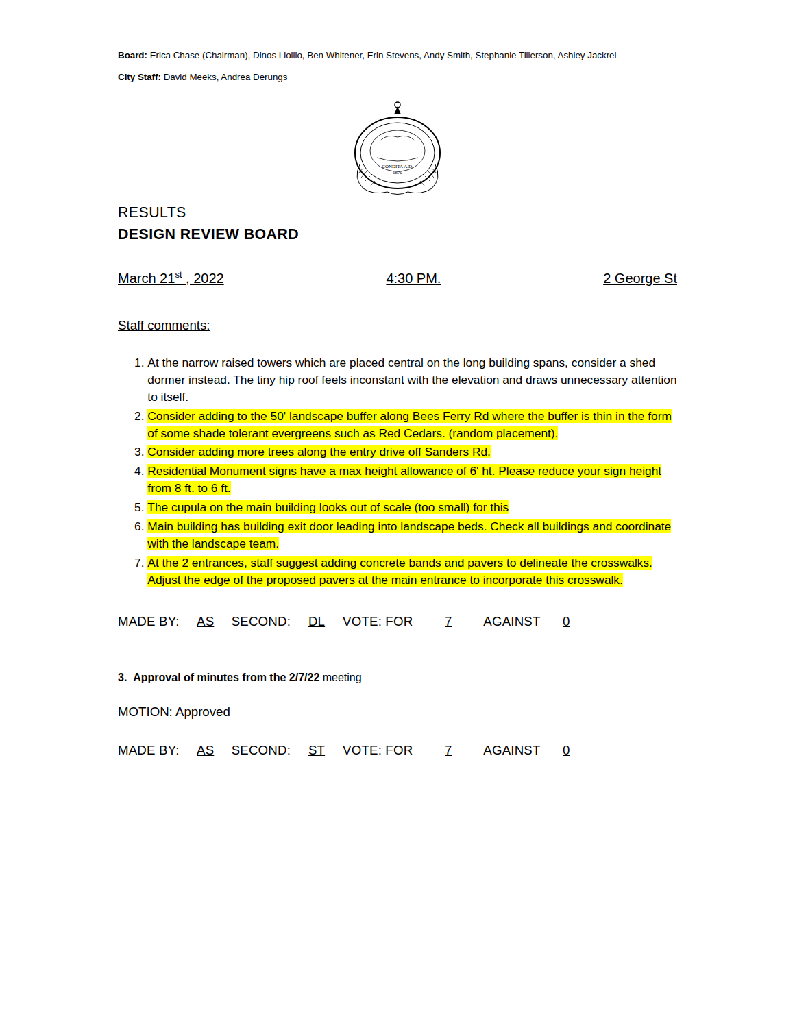Board: Erica Chase (Chairman), Dinos Liollio, Ben Whitener, Erin Stevens, Andy Smith, Stephanie Tillerson, Ashley Jackrel
City Staff: David Meeks, Andrea Derungs
CONDITA A.D. 1670
RESULTS
DESIGN REVIEW BOARD
March 21st , 2022 4:30 PM. 2 George St
Staff comments:
At the narrow raised towers which are placed central on the long building spans, consider a shed dormer instead. The tiny hip roof feels inconstant with the elevation and draws unnecessary attention to itself.
Consider adding to the 50' landscape buffer along Bees Ferry Rd where the buffer is thin in the form of some shade tolerant evergreens such as Red Cedars. (random placement).
Consider adding more trees along the entry drive off Sanders Rd.
Residential Monument signs have a max height allowance of 6' ht. Please reduce your sign height from 8 ft. to 6 ft.
The cupula on the main building looks out of scale (too small) for this
Main building has building exit door leading into landscape beds. Check all buildings and coordinate with the landscape team.
At the 2 entrances, staff suggest adding concrete bands and pavers to delineate the crosswalks. Adjust the edge of the proposed pavers at the main entrance to incorporate this crosswalk.
MADE BY: AS SECOND: DL VOTE: FOR 7 AGAINST 0
3. Approval of minutes from the 2/7/22 meeting
MOTION: Approved
MADE BY: AS SECOND: ST VOTE: FOR 7 AGAINST 0